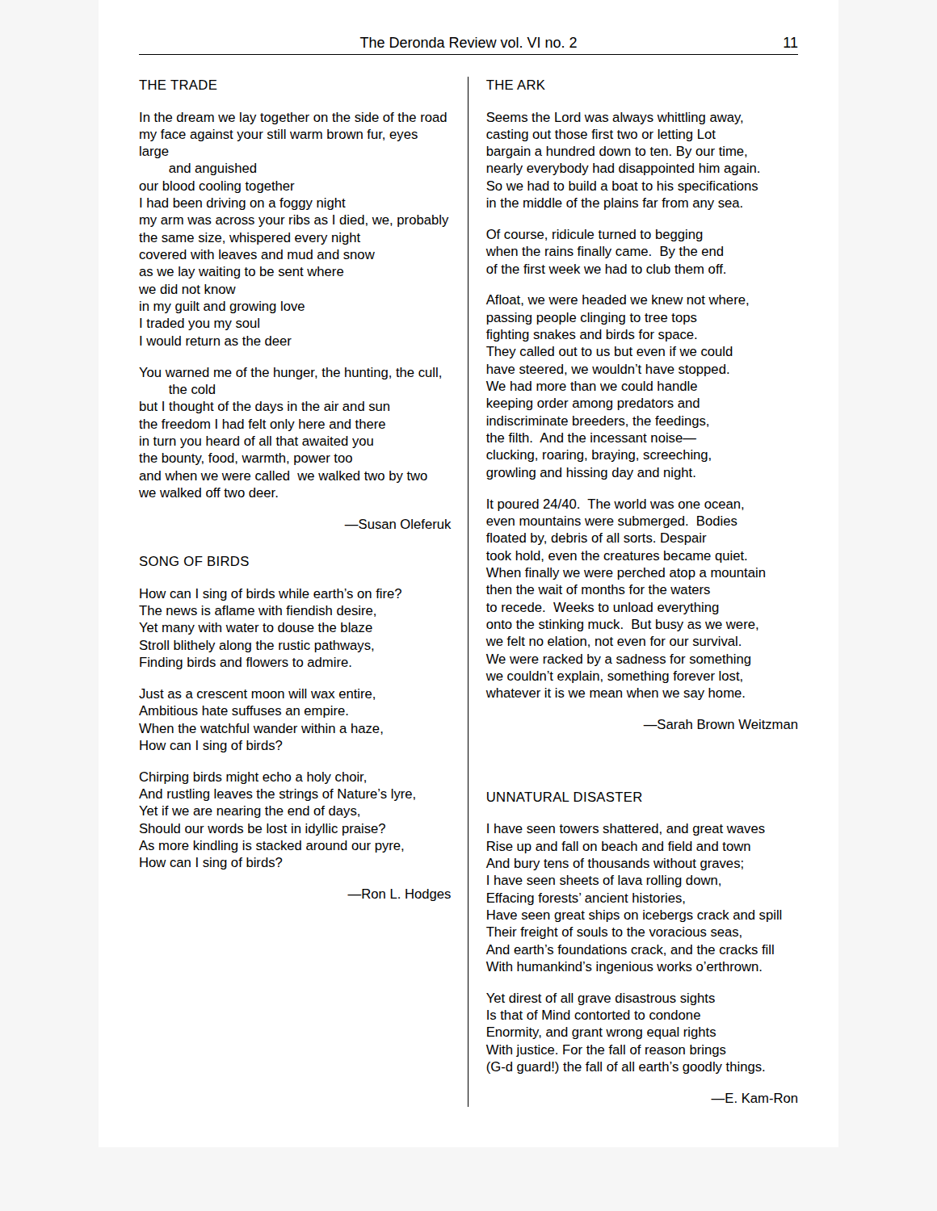The Deronda Review vol. VI no. 2
11
THE TRADE
In the dream we lay together on the side of the road
my face against your still warm brown fur, eyes large
and anguished
our blood cooling together
I had been driving on a foggy night
my arm was across your ribs as I died, we, probably
the same size, whispered every night
covered with leaves and mud and snow
as we lay waiting to be sent where
we did not know
in my guilt and growing love
I traded you my soul
I would return as the deer
You warned me of the hunger, the hunting, the cull,
the cold
but I thought of the days in the air and sun
the freedom I had felt only here and there
in turn you heard of all that awaited you
the bounty, food, warmth, power too
and when we were called we walked two by two
we walked off two deer.
—Susan Oleferuk
SONG OF BIRDS
How can I sing of birds while earth’s on fire?
The news is aflame with fiendish desire,
Yet many with water to douse the blaze
Stroll blithely along the rustic pathways,
Finding birds and flowers to admire.
Just as a crescent moon will wax entire,
Ambitious hate suffuses an empire.
When the watchful wander within a haze,
How can I sing of birds?
Chirping birds might echo a holy choir,
And rustling leaves the strings of Nature’s lyre,
Yet if we are nearing the end of days,
Should our words be lost in idyllic praise?
As more kindling is stacked around our pyre,
How can I sing of birds?
—Ron L. Hodges
THE ARK
Seems the Lord was always whittling away,
casting out those first two or letting Lot
bargain a hundred down to ten. By our time,
nearly everybody had disappointed him again.
So we had to build a boat to his specifications
in the middle of the plains far from any sea.
Of course, ridicule turned to begging
when the rains finally came. By the end
of the first week we had to club them off.
Afloat, we were headed we knew not where,
passing people clinging to tree tops
fighting snakes and birds for space.
They called out to us but even if we could
have steered, we wouldn’t have stopped.
We had more than we could handle
keeping order among predators and
indiscriminate breeders, the feedings,
the filth. And the incessant noise—
clucking, roaring, braying, screeching,
growling and hissing day and night.
It poured 24/40. The world was one ocean,
even mountains were submerged. Bodies
floated by, debris of all sorts. Despair
took hold, even the creatures became quiet.
When finally we were perched atop a mountain
then the wait of months for the waters
to recede. Weeks to unload everything
onto the stinking muck. But busy as we were,
we felt no elation, not even for our survival.
We were racked by a sadness for something
we couldn’t explain, something forever lost,
whatever it is we mean when we say home.
—Sarah Brown Weitzman
UNNATURAL DISASTER
I have seen towers shattered, and great waves
Rise up and fall on beach and field and town
And bury tens of thousands without graves;
I have seen sheets of lava rolling down,
Effacing forests’ ancient histories,
Have seen great ships on icebergs crack and spill
Their freight of souls to the voracious seas,
And earth’s foundations crack, and the cracks fill
With humankind’s ingenious works o’erthrown.
Yet direst of all grave disastrous sights
Is that of Mind contorted to condone
Enormity, and grant wrong equal rights
With justice. For the fall of reason brings
(G-d guard!) the fall of all earth’s goodly things.
—E. Kam-Ron